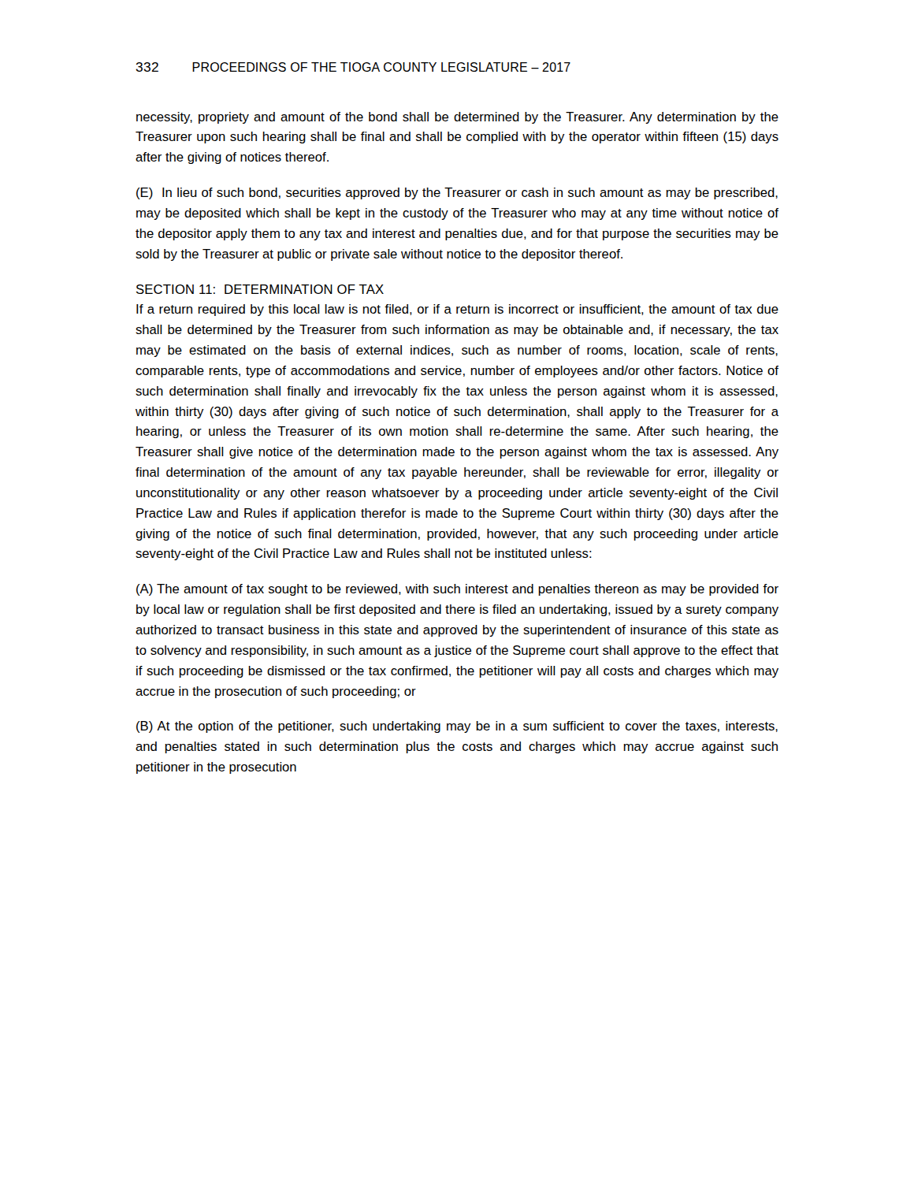332 PROCEEDINGS OF THE TIOGA COUNTY LEGISLATURE – 2017
necessity, propriety and amount of the bond shall be determined by the Treasurer. Any determination by the Treasurer upon such hearing shall be final and shall be complied with by the operator within fifteen (15) days after the giving of notices thereof.
(E) In lieu of such bond, securities approved by the Treasurer or cash in such amount as may be prescribed, may be deposited which shall be kept in the custody of the Treasurer who may at any time without notice of the depositor apply them to any tax and interest and penalties due, and for that purpose the securities may be sold by the Treasurer at public or private sale without notice to the depositor thereof.
Section 11: Determination of Tax
If a return required by this local law is not filed, or if a return is incorrect or insufficient, the amount of tax due shall be determined by the Treasurer from such information as may be obtainable and, if necessary, the tax may be estimated on the basis of external indices, such as number of rooms, location, scale of rents, comparable rents, type of accommodations and service, number of employees and/or other factors. Notice of such determination shall finally and irrevocably fix the tax unless the person against whom it is assessed, within thirty (30) days after giving of such notice of such determination, shall apply to the Treasurer for a hearing, or unless the Treasurer of its own motion shall re-determine the same. After such hearing, the Treasurer shall give notice of the determination made to the person against whom the tax is assessed. Any final determination of the amount of any tax payable hereunder, shall be reviewable for error, illegality or unconstitutionality or any other reason whatsoever by a proceeding under article seventy-eight of the Civil Practice Law and Rules if application therefor is made to the Supreme Court within thirty (30) days after the giving of the notice of such final determination, provided, however, that any such proceeding under article seventy-eight of the Civil Practice Law and Rules shall not be instituted unless:
(A) The amount of tax sought to be reviewed, with such interest and penalties thereon as may be provided for by local law or regulation shall be first deposited and there is filed an undertaking, issued by a surety company authorized to transact business in this state and approved by the superintendent of insurance of this state as to solvency and responsibility, in such amount as a justice of the Supreme court shall approve to the effect that if such proceeding be dismissed or the tax confirmed, the petitioner will pay all costs and charges which may accrue in the prosecution of such proceeding; or
(B) At the option of the petitioner, such undertaking may be in a sum sufficient to cover the taxes, interests, and penalties stated in such determination plus the costs and charges which may accrue against such petitioner in the prosecution